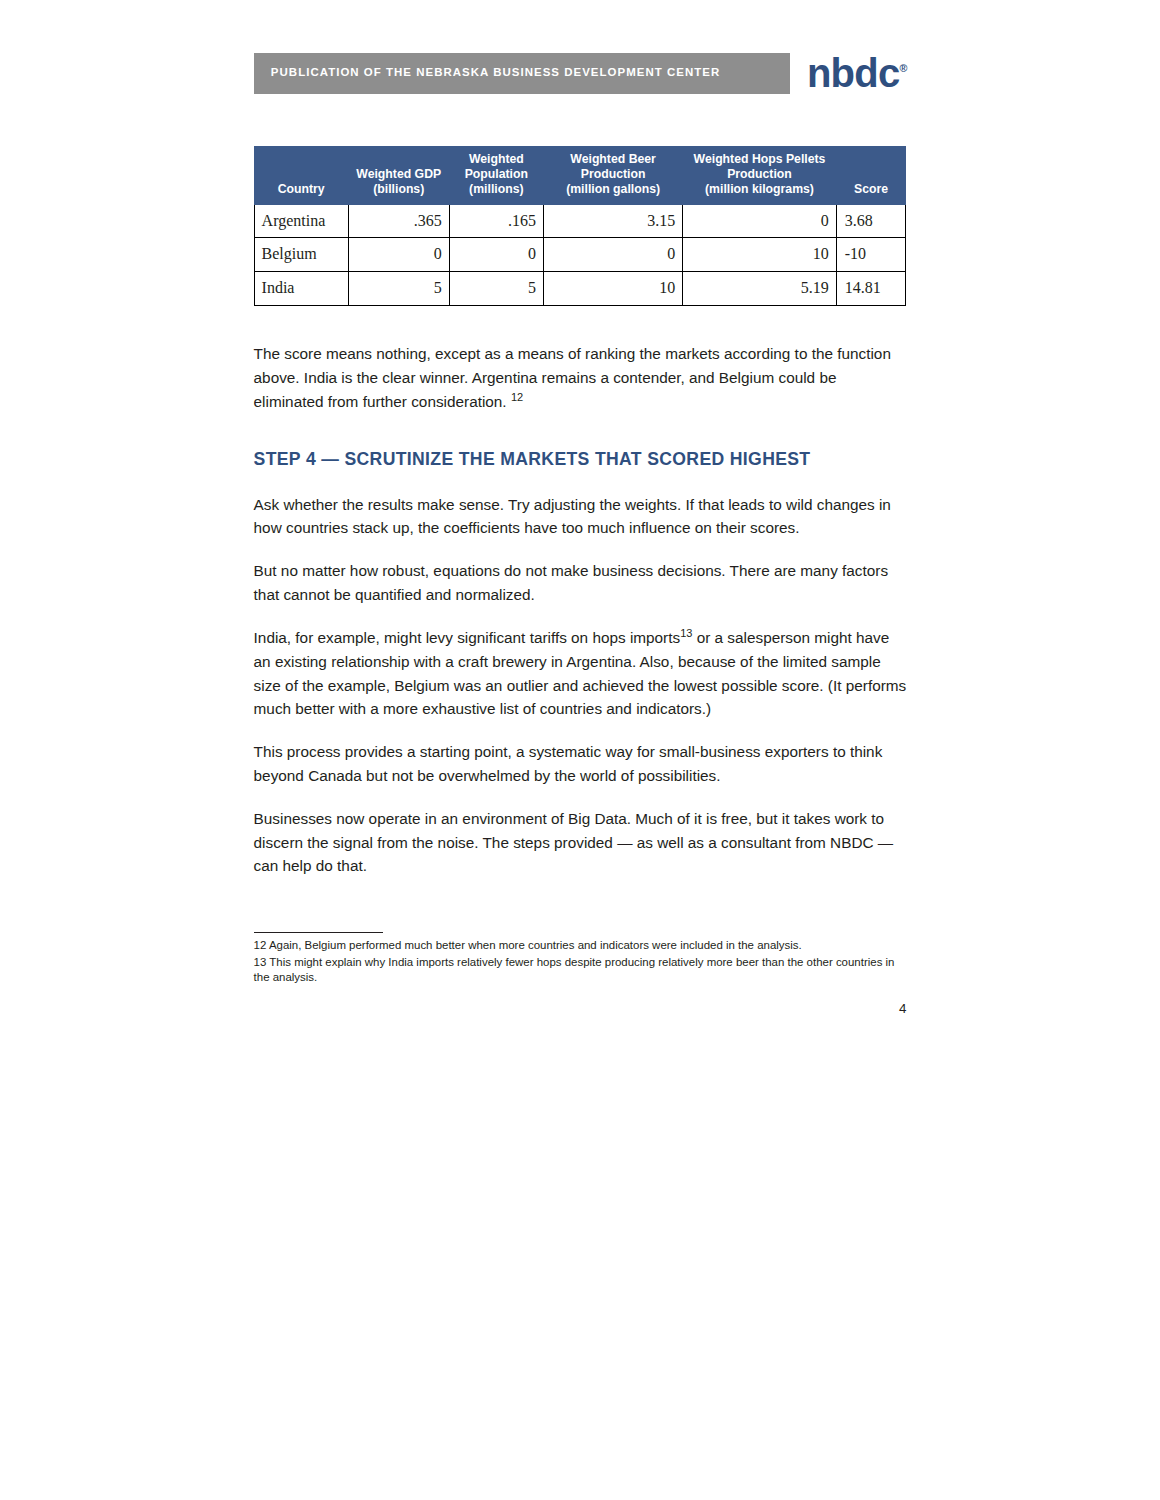Publication of the Nebraska Business Development Center
nbdc®
| Country | Weighted GDP (billions) | Weighted Population (millions) | Weighted Beer Production (million gallons) | Weighted Hops Pellets Production (million kilograms) | Score |
| --- | --- | --- | --- | --- | --- |
| Argentina | .365 | .165 | 3.15 | 0 | 3.68 |
| Belgium | 0 | 0 | 0 | 10 | -10 |
| India | 5 | 5 | 10 | 5.19 | 14.81 |
The score means nothing, except as a means of ranking the markets according to the function above. India is the clear winner. Argentina remains a contender, and Belgium could be eliminated from further consideration. 12
Step 4 — Scrutinize the markets that scored highest
Ask whether the results make sense. Try adjusting the weights. If that leads to wild changes in how countries stack up, the coefficients have too much influence on their scores.
But no matter how robust, equations do not make business decisions. There are many factors that cannot be quantified and normalized.
India, for example, might levy significant tariffs on hops imports13 or a salesperson might have an existing relationship with a craft brewery in Argentina. Also, because of the limited sample size of the example, Belgium was an outlier and achieved the lowest possible score. (It performs much better with a more exhaustive list of countries and indicators.)
This process provides a starting point, a systematic way for small-business exporters to think beyond Canada but not be overwhelmed by the world of possibilities.
Businesses now operate in an environment of Big Data. Much of it is free, but it takes work to discern the signal from the noise. The steps provided — as well as a consultant from NBDC — can help do that.
12 Again, Belgium performed much better when more countries and indicators were included in the analysis.
13 This might explain why India imports relatively fewer hops despite producing relatively more beer than the other countries in the analysis.
4